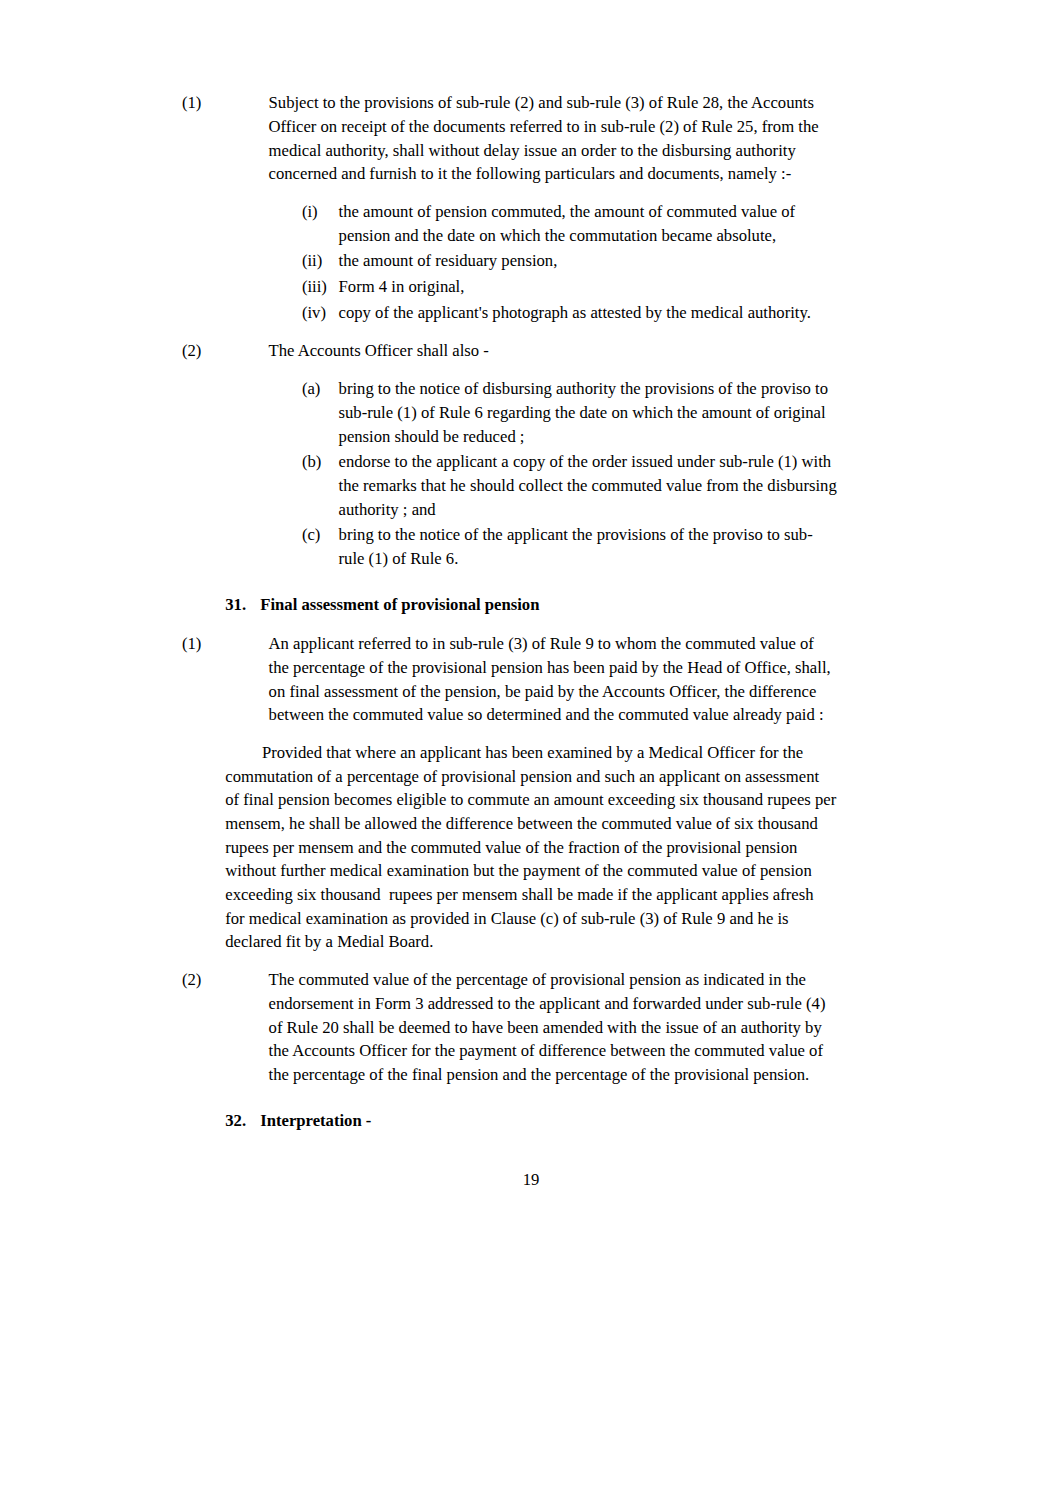(1) Subject to the provisions of sub-rule (2) and sub-rule (3) of Rule 28, the Accounts Officer on receipt of the documents referred to in sub-rule (2) of Rule 25, from the medical authority, shall without delay issue an order to the disbursing authority concerned and furnish to it the following particulars and documents, namely :-
(i) the amount of pension commuted, the amount of commuted value of pension and the date on which the commutation became absolute,
(ii) the amount of residuary pension,
(iii) Form 4 in original,
(iv) copy of the applicant's photograph as attested by the medical authority.
(2) The Accounts Officer shall also -
(a) bring to the notice of disbursing authority the provisions of the proviso to sub-rule (1) of Rule 6 regarding the date on which the amount of original pension should be reduced ;
(b) endorse to the applicant a copy of the order issued under sub-rule (1) with the remarks that he should collect the commuted value from the disbursing authority ; and
(c) bring to the notice of the applicant the provisions of the proviso to sub-rule (1) of Rule 6.
31. Final assessment of provisional pension
(1) An applicant referred to in sub-rule (3) of Rule 9 to whom the commuted value of the percentage of the provisional pension has been paid by the Head of Office, shall, on final assessment of the pension, be paid by the Accounts Officer, the difference between the commuted value so determined and the commuted value already paid :
Provided that where an applicant has been examined by a Medical Officer for the commutation of a percentage of provisional pension and such an applicant on assessment of final pension becomes eligible to commute an amount exceeding six thousand rupees per mensem, he shall be allowed the difference between the commuted value of six thousand rupees per mensem and the commuted value of the fraction of the provisional pension without further medical examination but the payment of the commuted value of pension exceeding six thousand rupees per mensem shall be made if the applicant applies afresh for medical examination as provided in Clause (c) of sub-rule (3) of Rule 9 and he is declared fit by a Medial Board.
(2) The commuted value of the percentage of provisional pension as indicated in the endorsement in Form 3 addressed to the applicant and forwarded under sub-rule (4) of Rule 20 shall be deemed to have been amended with the issue of an authority by the Accounts Officer for the payment of difference between the commuted value of the percentage of the final pension and the percentage of the provisional pension.
32. Interpretation -
19